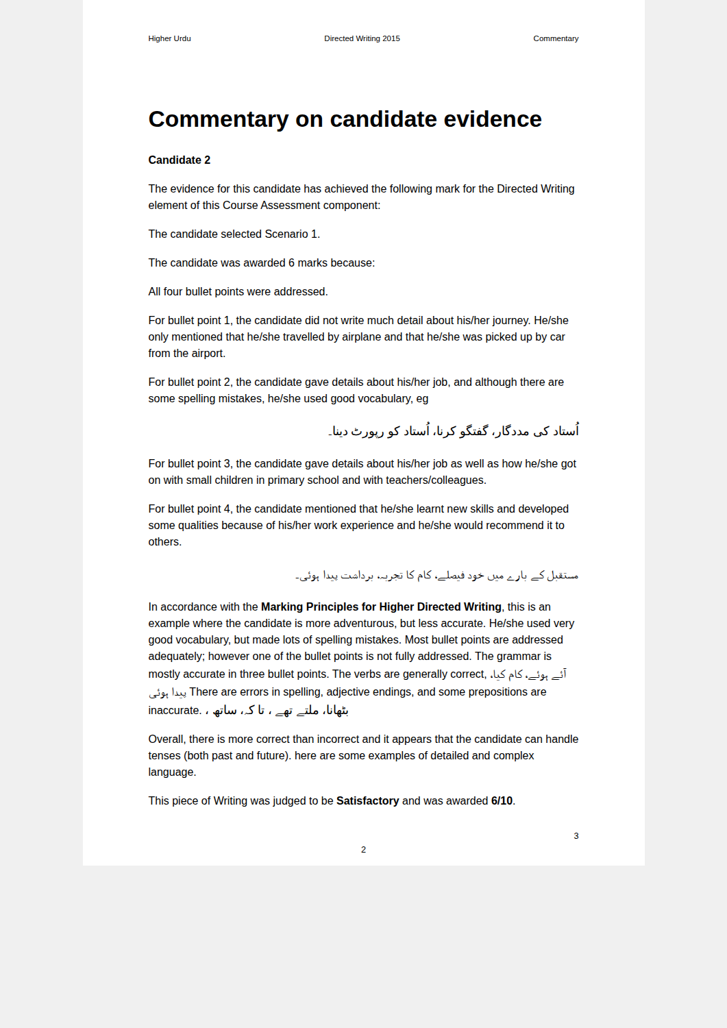Higher Urdu Directed Writing 2015 Commentary
Commentary on candidate evidence
Candidate 2
The evidence for this candidate has achieved the following mark for the Directed Writing element of this Course Assessment component:
The candidate selected Scenario 1.
The candidate was awarded 6 marks because:
All four bullet points were addressed.
For bullet point 1, the candidate did not write much detail about his/her journey. He/she only mentioned that he/she travelled by airplane and that he/she was picked up by car from the airport.
For bullet point 2, the candidate gave details about his/her job, and although there are some spelling mistakes, he/she used good vocabulary, eg
اُستاد کی مددگار، گفتگو کرنا، اُستاد کو رپورٹ دینا۔
For bullet point 3, the candidate gave details about his/her job as well as how he/she got on with small children in primary school and with teachers/colleagues.
For bullet point 4, the candidate mentioned that he/she learnt new skills and developed some qualities because of his/her work experience and he/she would recommend it to others.
مستقبل کے بارے میں خود فیصلے، کام کا تجربہ، برداشت پیدا ہوئی۔
In accordance with the Marking Principles for Higher Directed Writing, this is an example where the candidate is more adventurous, but less accurate. He/she used very good vocabulary, but made lots of spelling mistakes. Most bullet points are addressed adequately; however one of the bullet points is not fully addressed. The grammar is mostly accurate in three bullet points. The verbs are generally correct, آئے ہوئے، کام کیا، پیدا ہوئی There are errors in spelling, adjective endings, and some prepositions are inaccurate. بٹھانا، ملتے تھے ، تا کہ، ساتھ ،
Overall, there is more correct than incorrect and it appears that the candidate can handle tenses (both past and future). here are some examples of detailed and complex language.
This piece of Writing was judged to be Satisfactory and was awarded 6/10.
3
2